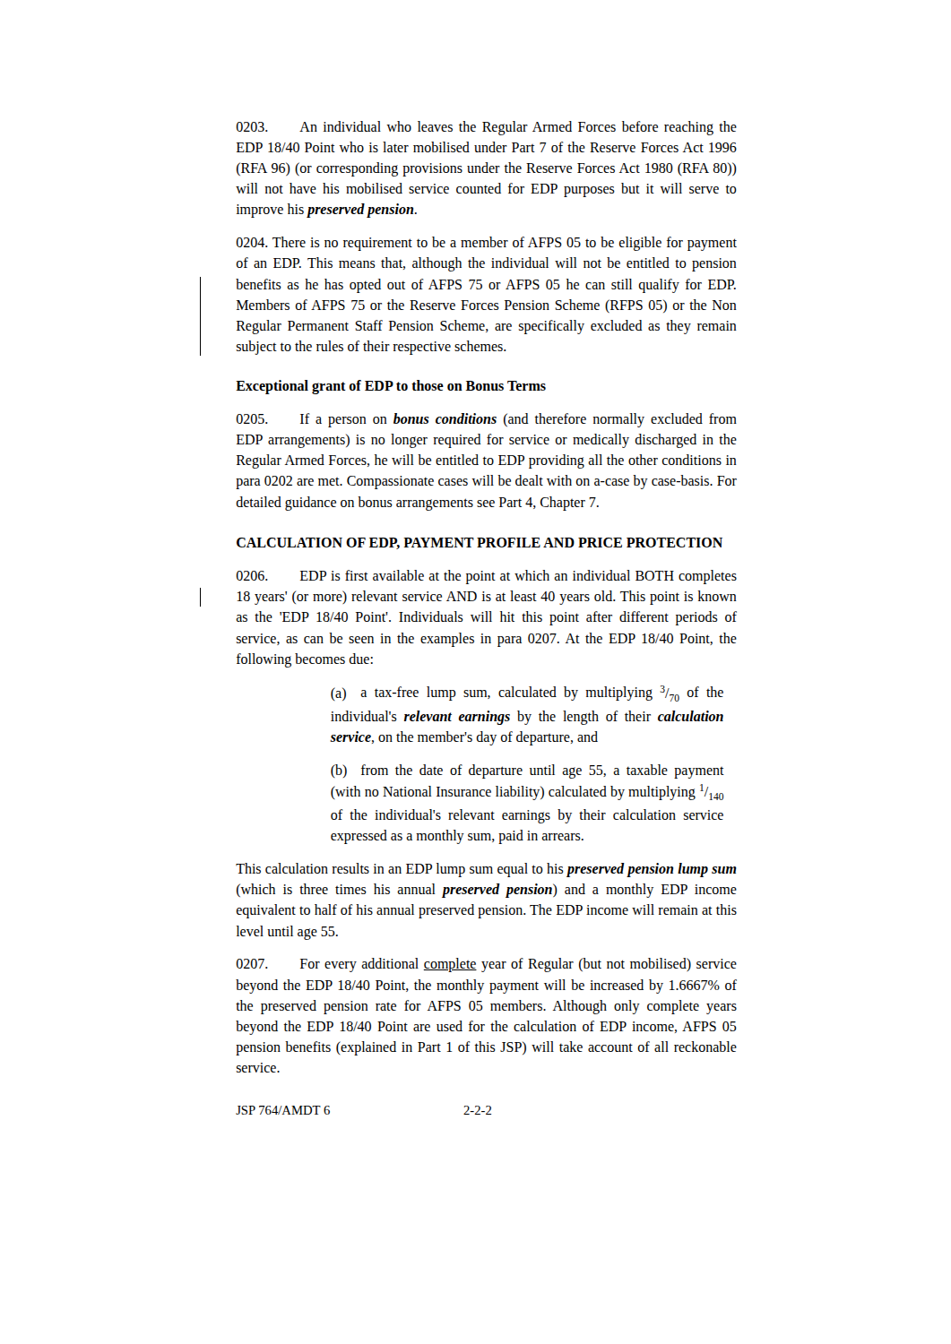0203. An individual who leaves the Regular Armed Forces before reaching the EDP 18/40 Point who is later mobilised under Part 7 of the Reserve Forces Act 1996 (RFA 96) (or corresponding provisions under the Reserve Forces Act 1980 (RFA 80)) will not have his mobilised service counted for EDP purposes but it will serve to improve his preserved pension.
0204. There is no requirement to be a member of AFPS 05 to be eligible for payment of an EDP. This means that, although the individual will not be entitled to pension benefits as he has opted out of AFPS 75 or AFPS 05 he can still qualify for EDP. Members of AFPS 75 or the Reserve Forces Pension Scheme (RFPS 05) or the Non Regular Permanent Staff Pension Scheme, are specifically excluded as they remain subject to the rules of their respective schemes.
Exceptional grant of EDP to those on Bonus Terms
0205. If a person on bonus conditions (and therefore normally excluded from EDP arrangements) is no longer required for service or medically discharged in the Regular Armed Forces, he will be entitled to EDP providing all the other conditions in para 0202 are met. Compassionate cases will be dealt with on a-case by case-basis. For detailed guidance on bonus arrangements see Part 4, Chapter 7.
Calculation of EDP, Payment Profile and Price Protection
0206. EDP is first available at the point at which an individual BOTH completes 18 years' (or more) relevant service AND is at least 40 years old. This point is known as the 'EDP 18/40 Point'. Individuals will hit this point after different periods of service, as can be seen in the examples in para 0207. At the EDP 18/40 Point, the following becomes due:
(a) a tax-free lump sum, calculated by multiplying 3/70 of the individual's relevant earnings by the length of their calculation service, on the member's day of departure, and
(b) from the date of departure until age 55, a taxable payment (with no National Insurance liability) calculated by multiplying 1/140 of the individual's relevant earnings by their calculation service expressed as a monthly sum, paid in arrears.
This calculation results in an EDP lump sum equal to his preserved pension lump sum (which is three times his annual preserved pension) and a monthly EDP income equivalent to half of his annual preserved pension. The EDP income will remain at this level until age 55.
0207. For every additional complete year of Regular (but not mobilised) service beyond the EDP 18/40 Point, the monthly payment will be increased by 1.6667% of the preserved pension rate for AFPS 05 members. Although only complete years beyond the EDP 18/40 Point are used for the calculation of EDP income, AFPS 05 pension benefits (explained in Part 1 of this JSP) will take account of all reckonable service.
JSP 764/AMDT 6 2-2-2